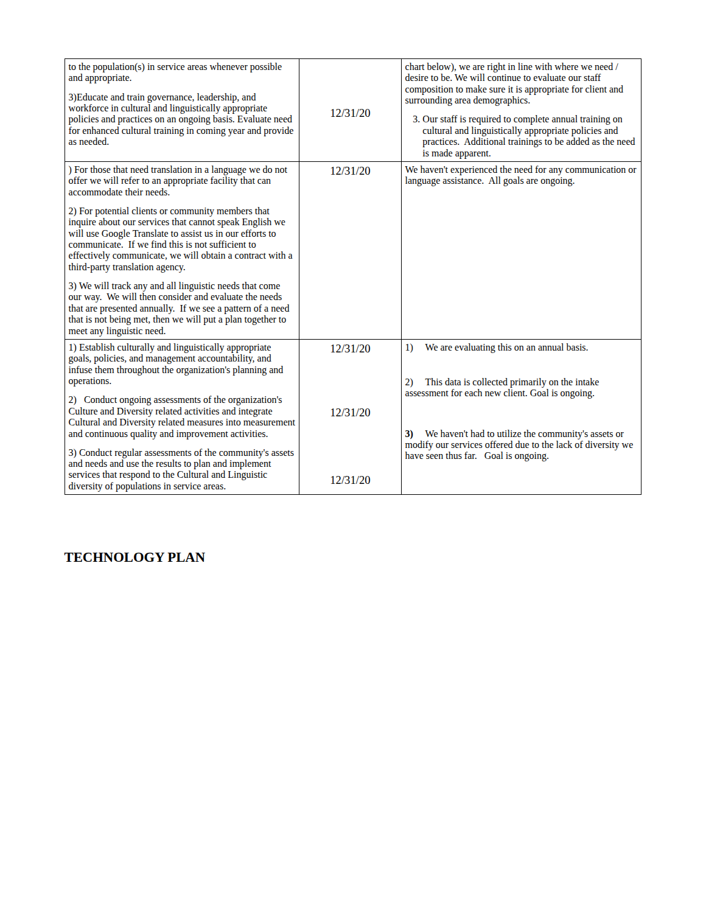| to the population(s) in service areas whenever possible and appropriate. 3)Educate and train governance, leadership, and workforce in cultural and linguistically appropriate policies and practices on an ongoing basis. Evaluate need for enhanced cultural training in coming year and provide as needed. | 12/31/20 | chart below), we are right in line with where we need / desire to be. We will continue to evaluate our staff composition to make sure it is appropriate for client and surrounding area demographics. Our staff is required to complete annual training on cultural and linguistically appropriate policies and practices. Additional trainings to be added as the need is made apparent. |
| ) For those that need translation in a language we do not offer we will refer to an appropriate facility that can accommodate their needs. 2) For potential clients or community members that inquire about our services that cannot speak English we will use Google Translate to assist us in our efforts to communicate. If we find this is not sufficient to effectively communicate, we will obtain a contract with a third-party translation agency. 3) We will track any and all linguistic needs that come our way. We will then consider and evaluate the needs that are presented annually. If we see a pattern of a need that is not being met, then we will put a plan together to meet any linguistic need. | 12/31/20 | We haven't experienced the need for any communication or language assistance. All goals are ongoing. |
| 1) Establish culturally and linguistically appropriate goals, policies, and management accountability, and infuse them throughout the organization's planning and operations. 2) Conduct ongoing assessments of the organization's Culture and Diversity related activities and integrate Cultural and Diversity related measures into measurement and continuous quality and improvement activities. 3) Conduct regular assessments of the community's assets and needs and use the results to plan and implement services that respond to the Cultural and Linguistic diversity of populations in service areas. | 12/31/20 12/31/20 12/31/20 | 1) We are evaluating this on an annual basis. 2) This data is collected primarily on the intake assessment for each new client. Goal is ongoing. 3) We haven't had to utilize the community's assets or modify our services offered due to the lack of diversity we have seen thus far. Goal is ongoing. |
TECHNOLOGY PLAN